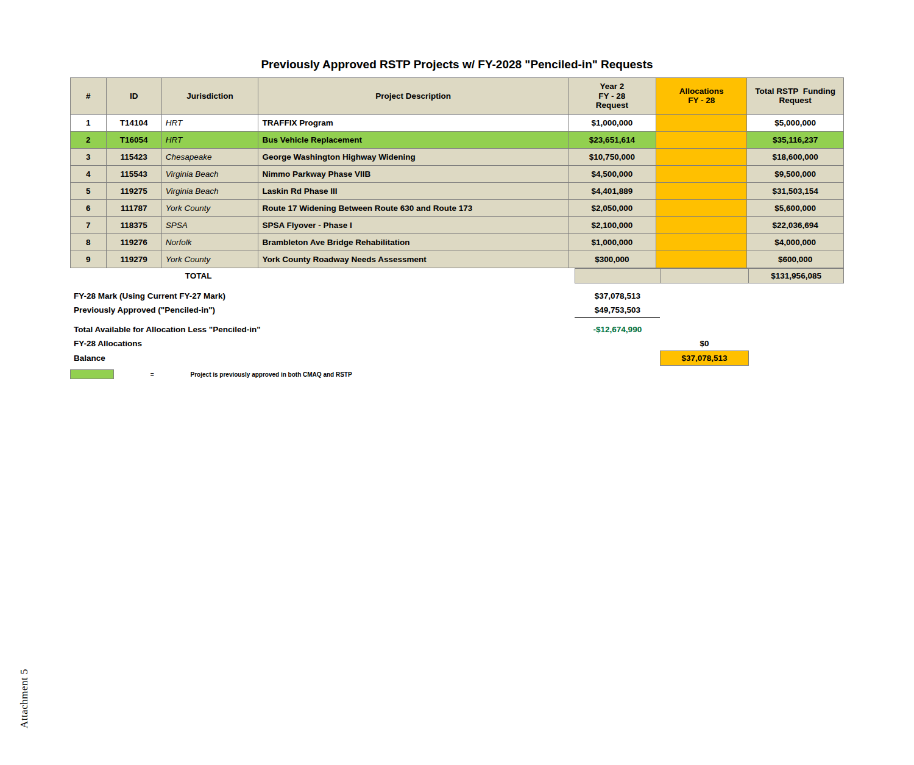Attachment 5
Previously Approved RSTP Projects w/ FY-2028 "Penciled-in" Requests
| # | ID | Jurisdiction | Project Description | Year 2 FY - 28 Request | Allocations FY - 28 | Total RSTP Funding Request |
| --- | --- | --- | --- | --- | --- | --- |
| 1 | T14104 | HRT | TRAFFIX Program | $1,000,000 | | $5,000,000 |
| 2 | T16054 | HRT | Bus Vehicle Replacement | $23,651,614 | | $35,116,237 |
| 3 | 115423 | Chesapeake | George Washington Highway Widening | $10,750,000 | | $18,600,000 |
| 4 | 115543 | Virginia Beach | Nimmo Parkway Phase VIIB | $4,500,000 | | $9,500,000 |
| 5 | 119275 | Virginia Beach | Laskin Rd Phase III | $4,401,889 | | $31,503,154 |
| 6 | 111787 | York County | Route 17 Widening Between Route 630 and Route 173 | $2,050,000 | | $5,600,000 |
| 7 | 118375 | SPSA | SPSA Flyover - Phase I | $2,100,000 | | $22,036,694 |
| 8 | 119276 | Norfolk | Brambleton Ave Bridge Rehabilitation | $1,000,000 | | $4,000,000 |
| 9 | 119279 | York County | York County Roadway Needs Assessment | $300,000 | | $600,000 |
| | TOTAL | | | | $131,956,085 |
| FY-28 Mark (Using Current FY-27 Mark) | $37,078,513 | | |
| Previously Approved ("Penciled-in") | $49,753,503 | | |
| Total Available for Allocation Less "Penciled-in" | -$12,674,990 | | |
| FY-28 Allocations | | $0 | |
| Balance | | $37,078,513 | |
= Project is previously approved in both CMAQ and RSTP